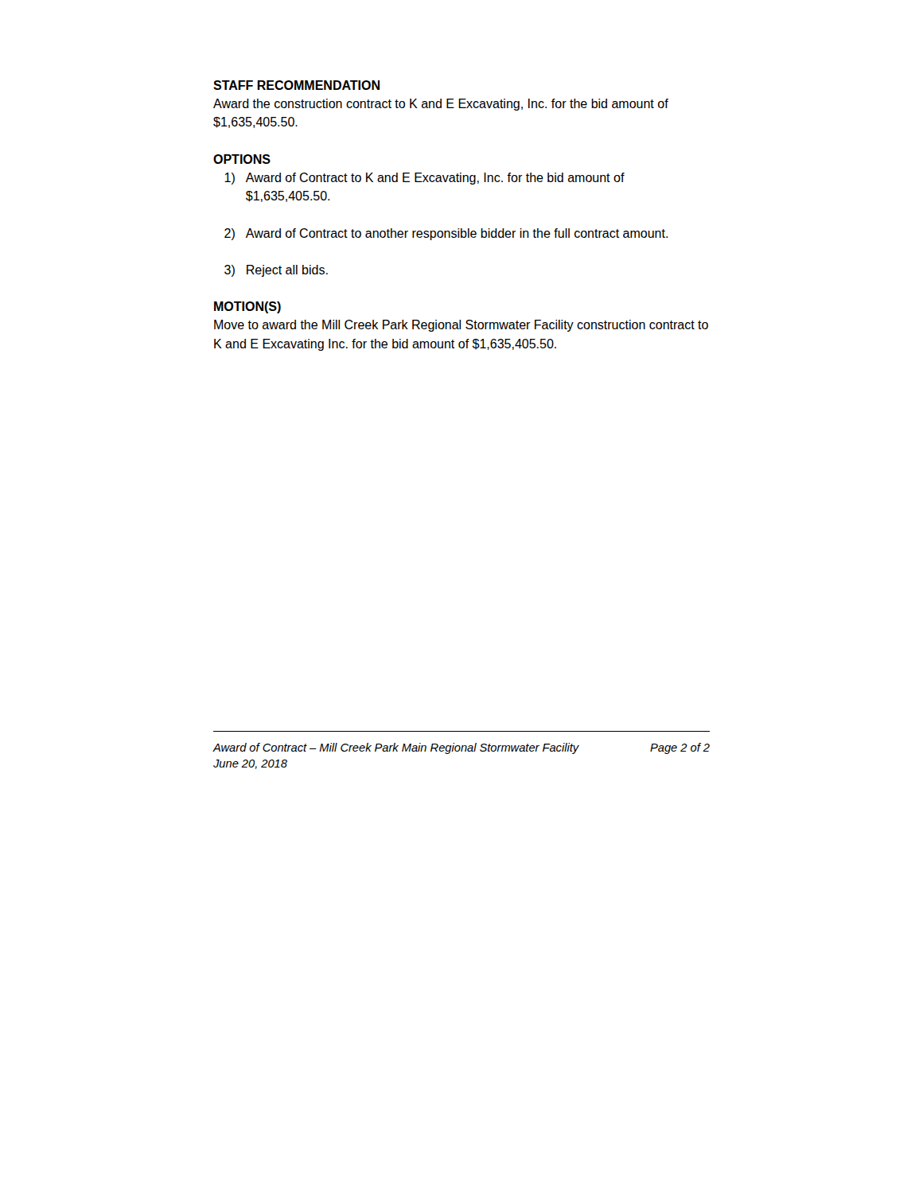STAFF RECOMMENDATION
Award the construction contract to K and E Excavating, Inc. for the bid amount of
$1,635,405.50.
OPTIONS
1) Award of Contract to K and E Excavating, Inc. for the bid amount of $1,635,405.50.
2) Award of Contract to another responsible bidder in the full contract amount.
3) Reject all bids.
MOTION(S)
Move to award the Mill Creek Park Regional Stormwater Facility construction contract to K and E Excavating Inc. for the bid amount of $1,635,405.50.
Award of Contract – Mill Creek Park Main Regional Stormwater Facility
June 20, 2018
Page 2 of 2